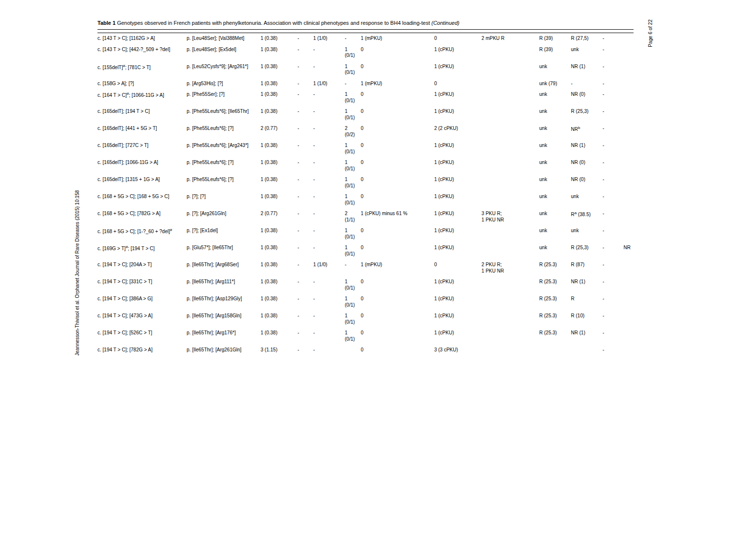Jeannesson-Thivisol et al. Orphanet Journal of Rare Diseases (2015) 10:158
Page 6 of 22
Table 1 Genotypes observed in French patients with phenylketonuria. Association with clinical phenotypes and response to BH4 loading-test (Continued)
| c. [143 T > C]; [1162G > A] | p. [Leu48Ser]; [Val388Met] | 1 (0.38) | - | 1 (1/0) | - | 1 (mPKU) | 0 | 2 mPKU R | R (39) | R (27,5) | - | |
| c. [143 T > C]; [442-?_509 + ?del] | p. [Leu48Ser]; [Ex5del] | 1 (0.38) | - | - | 1 (0/1) | 0 | 1 (cPKU) | | R (39) | unk | - | |
| c. [155delT] # ; [781C > T] | p. [Leu52Cysfs*9]; [Arg261*] | 1 (0.38) | - | - | 1 (0/1) | 0 | 1 (cPKU) | | unk | NR (1) | - | |
| c. [158G > A]; [?] | p. [Arg53His]; [?] | 1 (0.38) | - | 1 (1/0) | - | 1 (mPKU) | 0 | | unk (79) | - | - | |
| c. [164 T > C] # ; [1066-11G > A] | p. [Phe55Ser]; [?] | 1 (0.38) | - | - | 1 (0/1) | 0 | 1 (cPKU) | | unk | NR (0) | - | |
| c. [165delT]; [194 T > C] | p. [Phe55Leufs*6]; [Ile65Thr] | 1 (0.38) | - | - | 1 (0/1) | 0 | 1 (cPKU) | | unk | R (25,3) | - | |
| c. [165delT]; [441 + 5G > T] | p. [Phe55Leufs*6]; [?] | 2 (0.77) | - | - | 2 (0/2) | 0 | 2 (2 cPKU) | | unk | NR b | - | |
| c. [165delT]; [727C > T] | p. [Phe55Leufs*6]; [Arg243*] | 1 (0.38) | - | - | 1 (0/1) | 0 | 1 (cPKU) | | unk | NR (1) | - | |
| c. [165delT]; [1066-11G > A] | p. [Phe55Leufs*6]; [?] | 1 (0.38) | - | - | 1 (0/1) | 0 | 1 (cPKU) | | unk | NR (0) | - | |
| c. [165delT]; [1315 + 1G > A] | p. [Phe55Leufs*6]; [?] | 1 (0.38) | - | - | 1 (0/1) | 0 | 1 (cPKU) | | unk | NR (0) | - | |
| c. [168 + 5G > C]; [168 + 5G > C] | p. [?]; [?] | 1 (0.38) | - | - | 1 (0/1) | 0 | 1 (cPKU) | | unk | unk | - | |
| c. [168 + 5G > C]; [782G > A] | p. [?]; [Arg261Gln] | 2 (0.77) | - | - | 2 (1/1) | 1 (cPKU) minus 61 % | 1 (cPKU) | 3 PKU R; 1 PKU NR | unk | R a (38.5) | - | |
| c. [168 + 5G > C]; [1-?_60 + ?del] # | p. [?]; [Ex1del] | 1 (0.38) | - | - | 1 (0/1) | 0 | 1 (cPKU) | | unk | unk | - | |
| c. [169G > T] # ; [194 T > C] | p. [Glu57*]; [Ile65Thr] | 1 (0.38) | - | - | 1 (0/1) | 0 | 1 (cPKU) | | unk | R (25,3) | - | NR |
| c. [194 T > C]; [204A > T] | p. [Ile65Thr]; [Arg68Ser] | 1 (0.38) | - | 1 (1/0) | - | 1 (mPKU) | 0 | 2 PKU R; 1 PKU NR | R (25.3) | R (87) | - | |
| c. [194 T > C]; [331C > T] | p. [Ile65Thr]; [Arg111*] | 1 (0.38) | - | - | 1 (0/1) | 0 | 1 (cPKU) | | R (25.3) | NR (1) | - | |
| c. [194 T > C]; [386A > G] | p. [Ile65Thr]; [Asp129Gly] | 1 (0.38) | - | - | 1 (0/1) | 0 | 1 (cPKU) | | R (25.3) | R | - | |
| c. [194 T > C]; [473G > A] | p. [Ile65Thr]; [Arg158Gln] | 1 (0.38) | - | - | 1 (0/1) | 0 | 1 (cPKU) | | R (25.3) | R (10) | - | |
| c. [194 T > C]; [526C > T] | p. [Ile65Thr]; [Arg176*] | 1 (0.38) | - | - | 1 (0/1) | 0 | 1 (cPKU) | | R (25.3) | NR (1) | - | |
| c. [194 T > C]; [782G > A] | p. [Ile65Thr]; [Arg261Gln] | 3 (1.15) | - | - | | 0 | 3 (3 cPKU) | | | | - | |